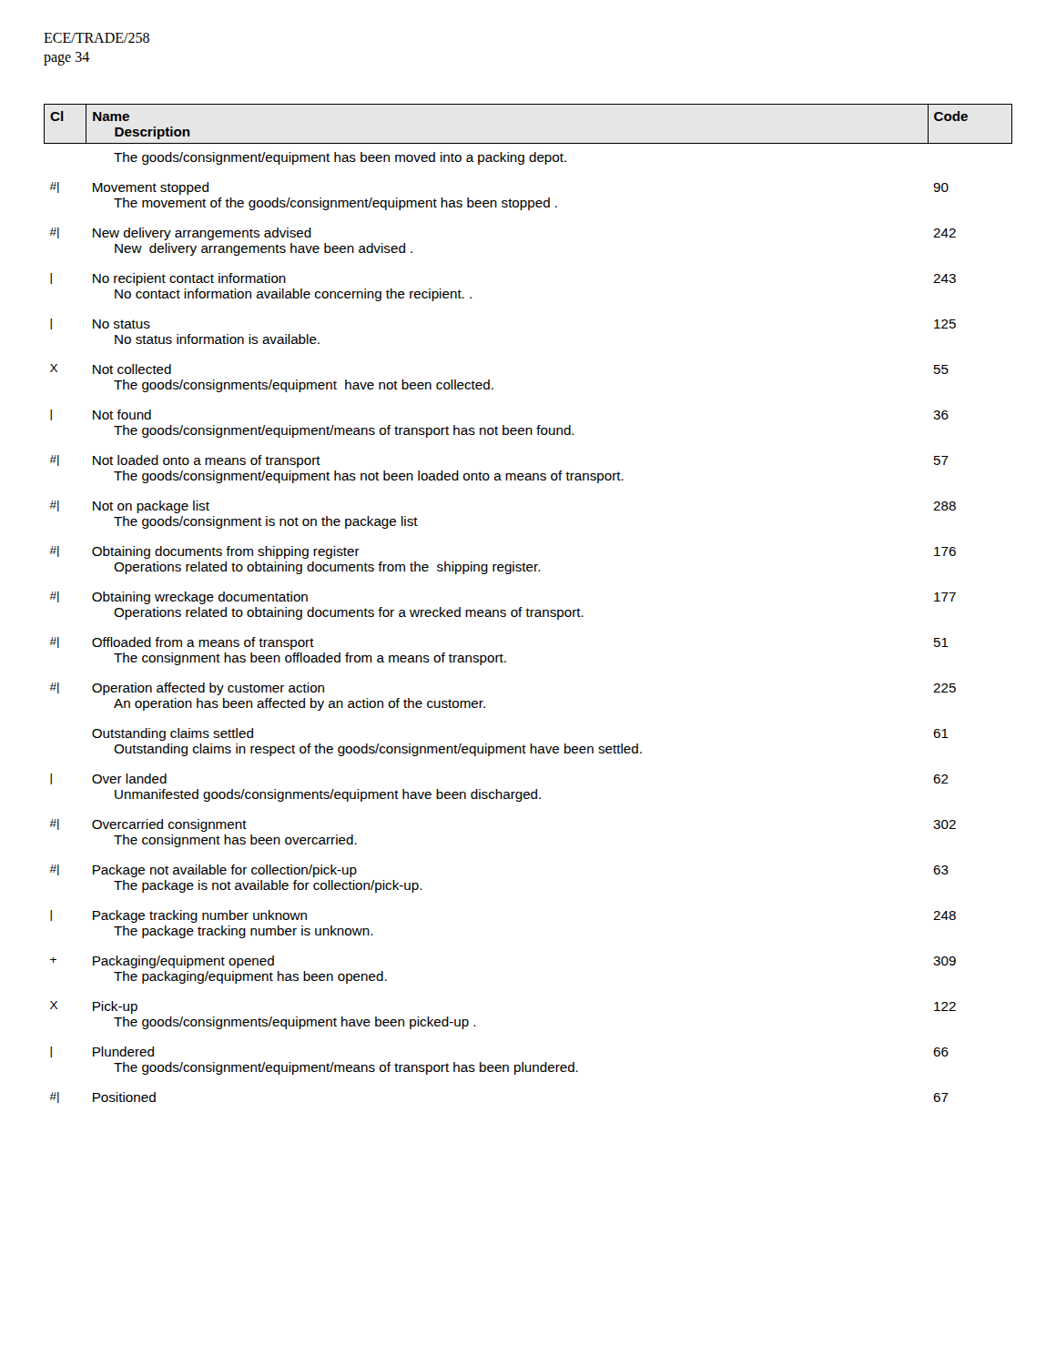ECE/TRADE/258
page 34
| Cl | Name Description | Code |
| --- | --- | --- |
| | The goods/consignment/equipment has been moved into a packing depot. | |
| #/ | Movement stopped The movement of the goods/consignment/equipment has been stopped . | 90 |
| #/ | New delivery arrangements advised New delivery arrangements have been advised . | 242 |
| / | No recipient contact information No contact information available concerning the recipient. . | 243 |
| / | No status No status information is available. | 125 |
| X | Not collected The goods/consignments/equipment have not been collected. | 55 |
| / | Not found The goods/consignment/equipment/means of transport has not been found. | 36 |
| #/ | Not loaded onto a means of transport The goods/consignment/equipment has not been loaded onto a means of transport. | 57 |
| #/ | Not on package list The goods/consignment is not on the package list | 288 |
| #/ | Obtaining documents from shipping register Operations related to obtaining documents from the shipping register. | 176 |
| #/ | Obtaining wreckage documentation Operations related to obtaining documents for a wrecked means of transport. | 177 |
| #/ | Offloaded from a means of transport The consignment has been offloaded from a means of transport. | 51 |
| #/ | Operation affected by customer action An operation has been affected by an action of the customer. | 225 |
| | Outstanding claims settled Outstanding claims in respect of the goods/consignment/equipment have been settled. | 61 |
| / | Over landed Unmanifested goods/consignments/equipment have been discharged. | 62 |
| #/ | Overcarried consignment The consignment has been overcarried. | 302 |
| #/ | Package not available for collection/pick-up The package is not available for collection/pick-up. | 63 |
| / | Package tracking number unknown The package tracking number is unknown. | 248 |
| + | Packaging/equipment opened The packaging/equipment has been opened. | 309 |
| X | Pick-up The goods/consignments/equipment have been picked-up . | 122 |
| / | Plundered The goods/consignment/equipment/means of transport has been plundered. | 66 |
| #/ | Positioned | 67 |